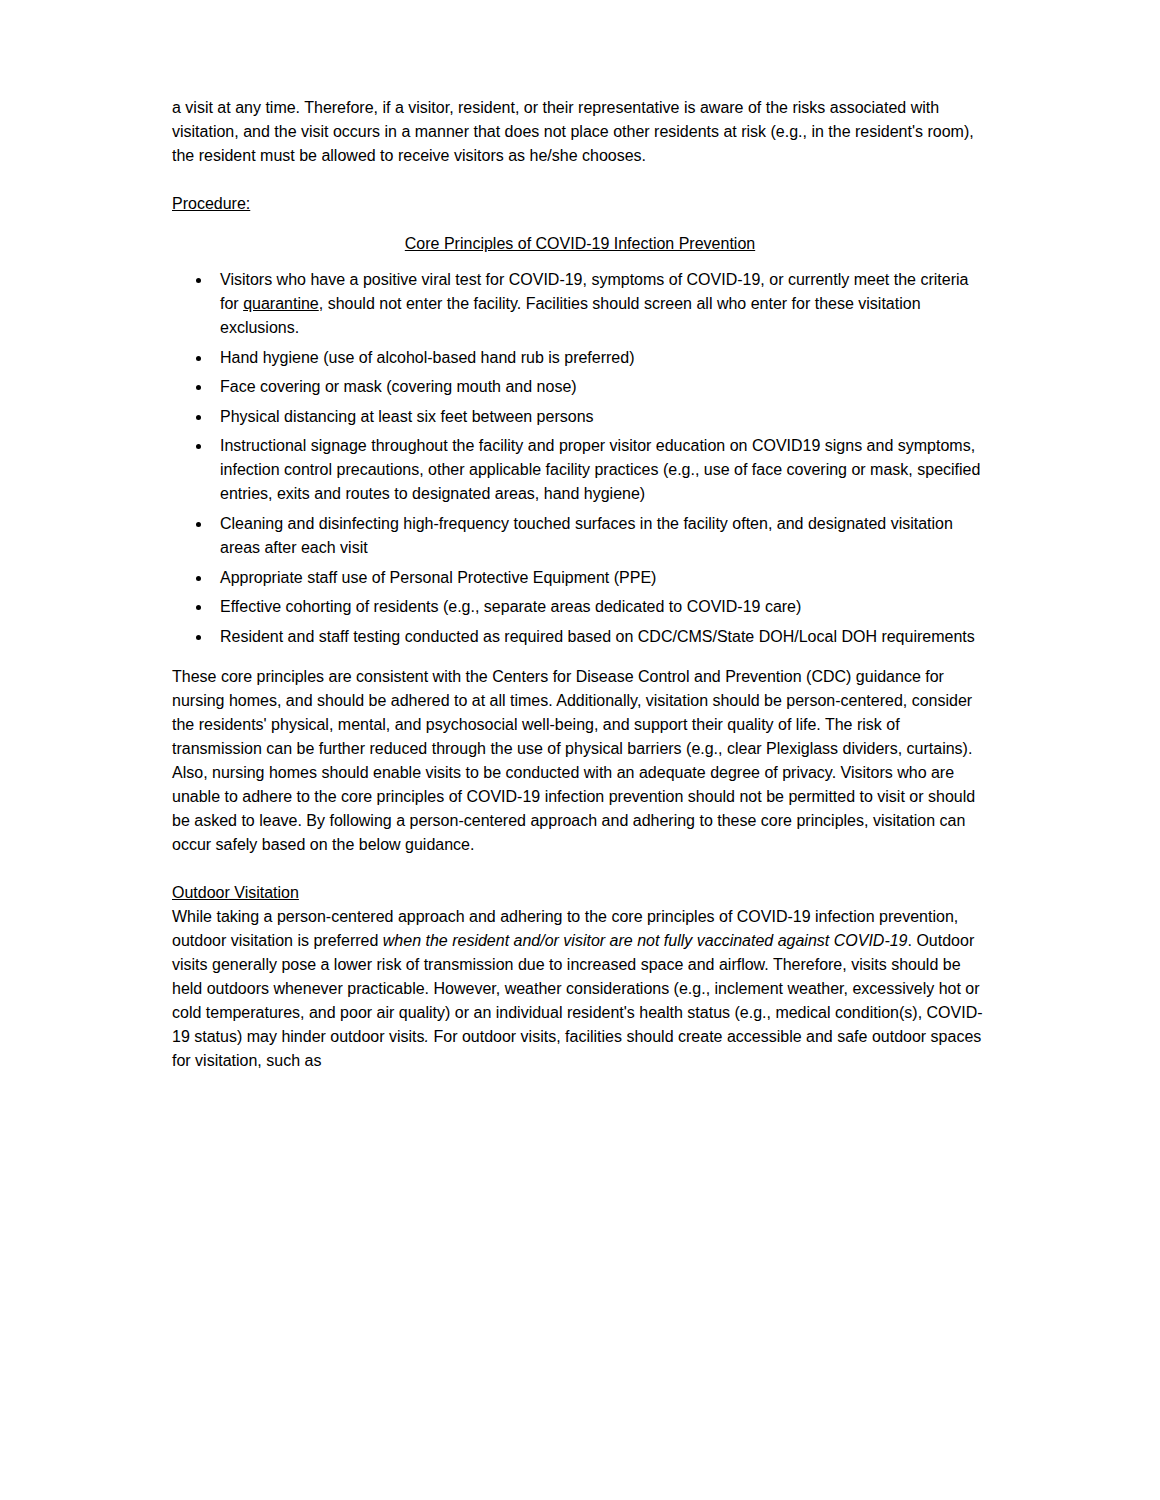a visit at any time. Therefore, if a visitor, resident, or their representative is aware of the risks associated with visitation, and the visit occurs in a manner that does not place other residents at risk (e.g., in the resident's room), the resident must be allowed to receive visitors as he/she chooses.
Procedure:
Core Principles of COVID-19 Infection Prevention
Visitors who have a positive viral test for COVID-19, symptoms of COVID-19, or currently meet the criteria for quarantine, should not enter the facility. Facilities should screen all who enter for these visitation exclusions.
Hand hygiene (use of alcohol-based hand rub is preferred)
Face covering or mask (covering mouth and nose)
Physical distancing at least six feet between persons
Instructional signage throughout the facility and proper visitor education on COVID19 signs and symptoms, infection control precautions, other applicable facility practices (e.g., use of face covering or mask, specified entries, exits and routes to designated areas, hand hygiene)
Cleaning and disinfecting high-frequency touched surfaces in the facility often, and designated visitation areas after each visit
Appropriate staff use of Personal Protective Equipment (PPE)
Effective cohorting of residents (e.g., separate areas dedicated to COVID-19 care)
Resident and staff testing conducted as required based on CDC/CMS/State DOH/Local DOH requirements
These core principles are consistent with the Centers for Disease Control and Prevention (CDC) guidance for nursing homes, and should be adhered to at all times. Additionally, visitation should be person-centered, consider the residents' physical, mental, and psychosocial well-being, and support their quality of life. The risk of transmission can be further reduced through the use of physical barriers (e.g., clear Plexiglass dividers, curtains). Also, nursing homes should enable visits to be conducted with an adequate degree of privacy. Visitors who are unable to adhere to the core principles of COVID-19 infection prevention should not be permitted to visit or should be asked to leave. By following a person-centered approach and adhering to these core principles, visitation can occur safely based on the below guidance.
Outdoor Visitation
While taking a person-centered approach and adhering to the core principles of COVID-19 infection prevention, outdoor visitation is preferred when the resident and/or visitor are not fully vaccinated against COVID-19. Outdoor visits generally pose a lower risk of transmission due to increased space and airflow. Therefore, visits should be held outdoors whenever practicable. However, weather considerations (e.g., inclement weather, excessively hot or cold temperatures, and poor air quality) or an individual resident's health status (e.g., medical condition(s), COVID-19 status) may hinder outdoor visits. For outdoor visits, facilities should create accessible and safe outdoor spaces for visitation, such as